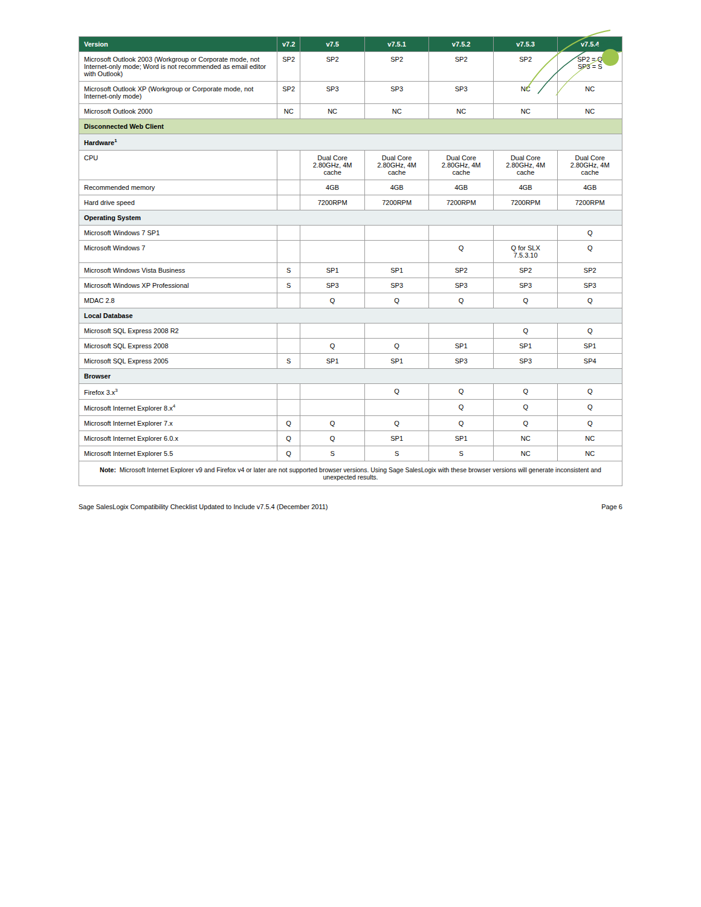| Version | v7.2 | v7.5 | v7.5.1 | v7.5.2 | v7.5.3 | v7.5.4 |
| --- | --- | --- | --- | --- | --- | --- |
| Microsoft Outlook 2003 (Workgroup or Corporate mode, not Internet-only mode; Word is not recommended as email editor with Outlook) | SP2 | SP2 | SP2 | SP2 | SP2 | SP2 = Q SP3 = S |
| Microsoft Outlook XP (Workgroup or Corporate mode, not Internet-only mode) | SP2 | SP3 | SP3 | SP3 | NC | NC |
| Microsoft Outlook 2000 | NC | NC | NC | NC | NC | NC |
| Disconnected Web Client |
| Hardware 1 |
| CPU | | Dual Core 2.80GHz, 4M cache | Dual Core 2.80GHz, 4M cache | Dual Core 2.80GHz, 4M cache | Dual Core 2.80GHz, 4M cache | Dual Core 2.80GHz, 4M cache |
| Recommended memory | | 4GB | 4GB | 4GB | 4GB | 4GB |
| Hard drive speed | | 7200RPM | 7200RPM | 7200RPM | 7200RPM | 7200RPM |
| Operating System |
| Microsoft Windows 7 SP1 | | | | | | Q |
| Microsoft Windows 7 | | | | Q | Q for SLX 7.5.3.10 | Q |
| Microsoft Windows Vista Business | S | SP1 | SP1 | SP2 | SP2 | SP2 |
| Microsoft Windows XP Professional | S | SP3 | SP3 | SP3 | SP3 | SP3 |
| MDAC 2.8 | | Q | Q | Q | Q | Q |
| Local Database |
| Microsoft SQL Express 2008 R2 | | | | | Q | Q |
| Microsoft SQL Express 2008 | | Q | Q | SP1 | SP1 | SP1 |
| Microsoft SQL Express 2005 | S | SP1 | SP1 | SP3 | SP3 | SP4 |
| Browser |
| Firefox 3.x 3 | | | Q | Q | Q | Q |
| Microsoft Internet Explorer 8.x 4 | | | | Q | Q | Q |
| Microsoft Internet Explorer 7.x | Q | Q | Q | Q | Q | Q |
| Microsoft Internet Explorer 6.0.x | Q | Q | SP1 | SP1 | NC | NC |
| Microsoft Internet Explorer 5.5 | Q | S | S | S | NC | NC |
| Note: Microsoft Internet Explorer v9 and Firefox v4 or later are not supported browser versions. Using Sage SalesLogix with these browser versions will generate inconsistent and unexpected results. |
Sage SalesLogix Compatibility Checklist Updated to Include v7.5.4 (December 2011)
Page 6